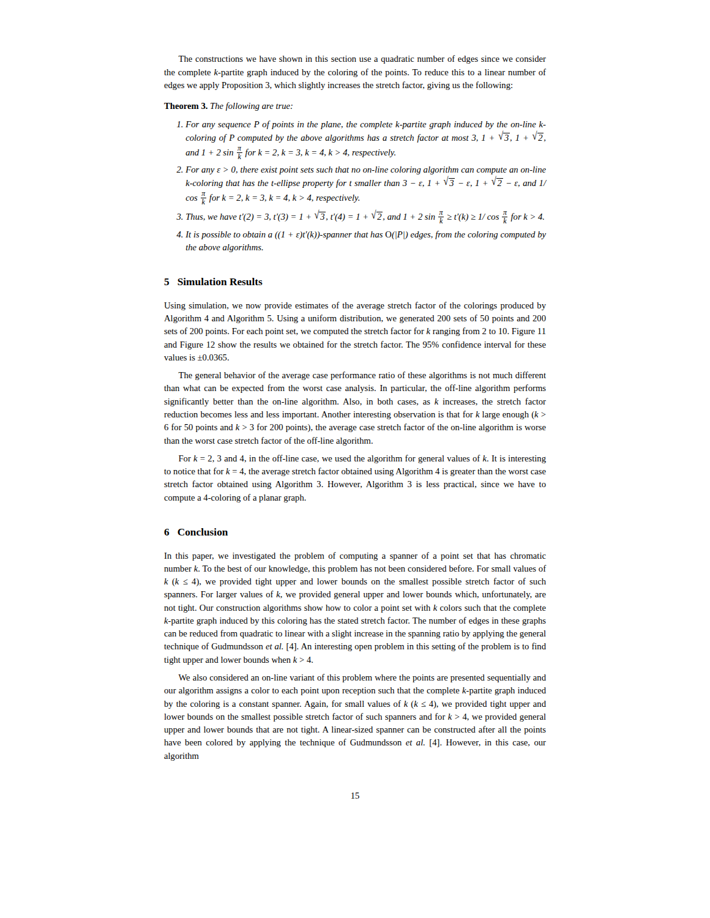The constructions we have shown in this section use a quadratic number of edges since we consider the complete k-partite graph induced by the coloring of the points. To reduce this to a linear number of edges we apply Proposition 3, which slightly increases the stretch factor, giving us the following:
Theorem 3. The following are true:
For any sequence P of points in the plane, the complete k-partite graph induced by the on-line k-coloring of P computed by the above algorithms has a stretch factor at most 3, 1 + √3, 1 + √2, and 1 + 2 sin πk for k = 2, k = 3, k = 4, k > 4, respectively.
For any ε > 0, there exist point sets such that no on-line coloring algorithm can compute an on-line k-coloring that has the t-ellipse property for t smaller than 3 − ε, 1 + √3 − ε, 1 + √2 − ε, and 1/ cos πk for k = 2, k = 3, k = 4, k > 4, respectively.
Thus, we have t′(2) = 3, t′(3) = 1 + √3, t′(4) = 1 + √2, and 1 + 2 sin πk ≥ t′(k) ≥ 1/ cos πk for k > 4.
It is possible to obtain a ((1 + ε)t′(k))-spanner that has O(|P|) edges, from the coloring computed by the above algorithms.
5 Simulation Results
Using simulation, we now provide estimates of the average stretch factor of the colorings produced by Algorithm 4 and Algorithm 5. Using a uniform distribution, we generated 200 sets of 50 points and 200 sets of 200 points. For each point set, we computed the stretch factor for k ranging from 2 to 10. Figure 11 and Figure 12 show the results we obtained for the stretch factor. The 95% confidence interval for these values is ±0.0365.
The general behavior of the average case performance ratio of these algorithms is not much different than what can be expected from the worst case analysis. In particular, the off-line algorithm performs significantly better than the on-line algorithm. Also, in both cases, as k increases, the stretch factor reduction becomes less and less important. Another interesting observation is that for k large enough (k > 6 for 50 points and k > 3 for 200 points), the average case stretch factor of the on-line algorithm is worse than the worst case stretch factor of the off-line algorithm.
For k = 2, 3 and 4, in the off-line case, we used the algorithm for general values of k. It is interesting to notice that for k = 4, the average stretch factor obtained using Algorithm 4 is greater than the worst case stretch factor obtained using Algorithm 3. However, Algorithm 3 is less practical, since we have to compute a 4-coloring of a planar graph.
6 Conclusion
In this paper, we investigated the problem of computing a spanner of a point set that has chromatic number k. To the best of our knowledge, this problem has not been considered before. For small values of k (k ≤ 4), we provided tight upper and lower bounds on the smallest possible stretch factor of such spanners. For larger values of k, we provided general upper and lower bounds which, unfortunately, are not tight. Our construction algorithms show how to color a point set with k colors such that the complete k-partite graph induced by this coloring has the stated stretch factor. The number of edges in these graphs can be reduced from quadratic to linear with a slight increase in the spanning ratio by applying the general technique of Gudmundsson et al. [4]. An interesting open problem in this setting of the problem is to find tight upper and lower bounds when k > 4.
We also considered an on-line variant of this problem where the points are presented sequentially and our algorithm assigns a color to each point upon reception such that the complete k-partite graph induced by the coloring is a constant spanner. Again, for small values of k (k ≤ 4), we provided tight upper and lower bounds on the smallest possible stretch factor of such spanners and for k > 4, we provided general upper and lower bounds that are not tight. A linear-sized spanner can be constructed after all the points have been colored by applying the technique of Gudmundsson et al. [4]. However, in this case, our algorithm
15